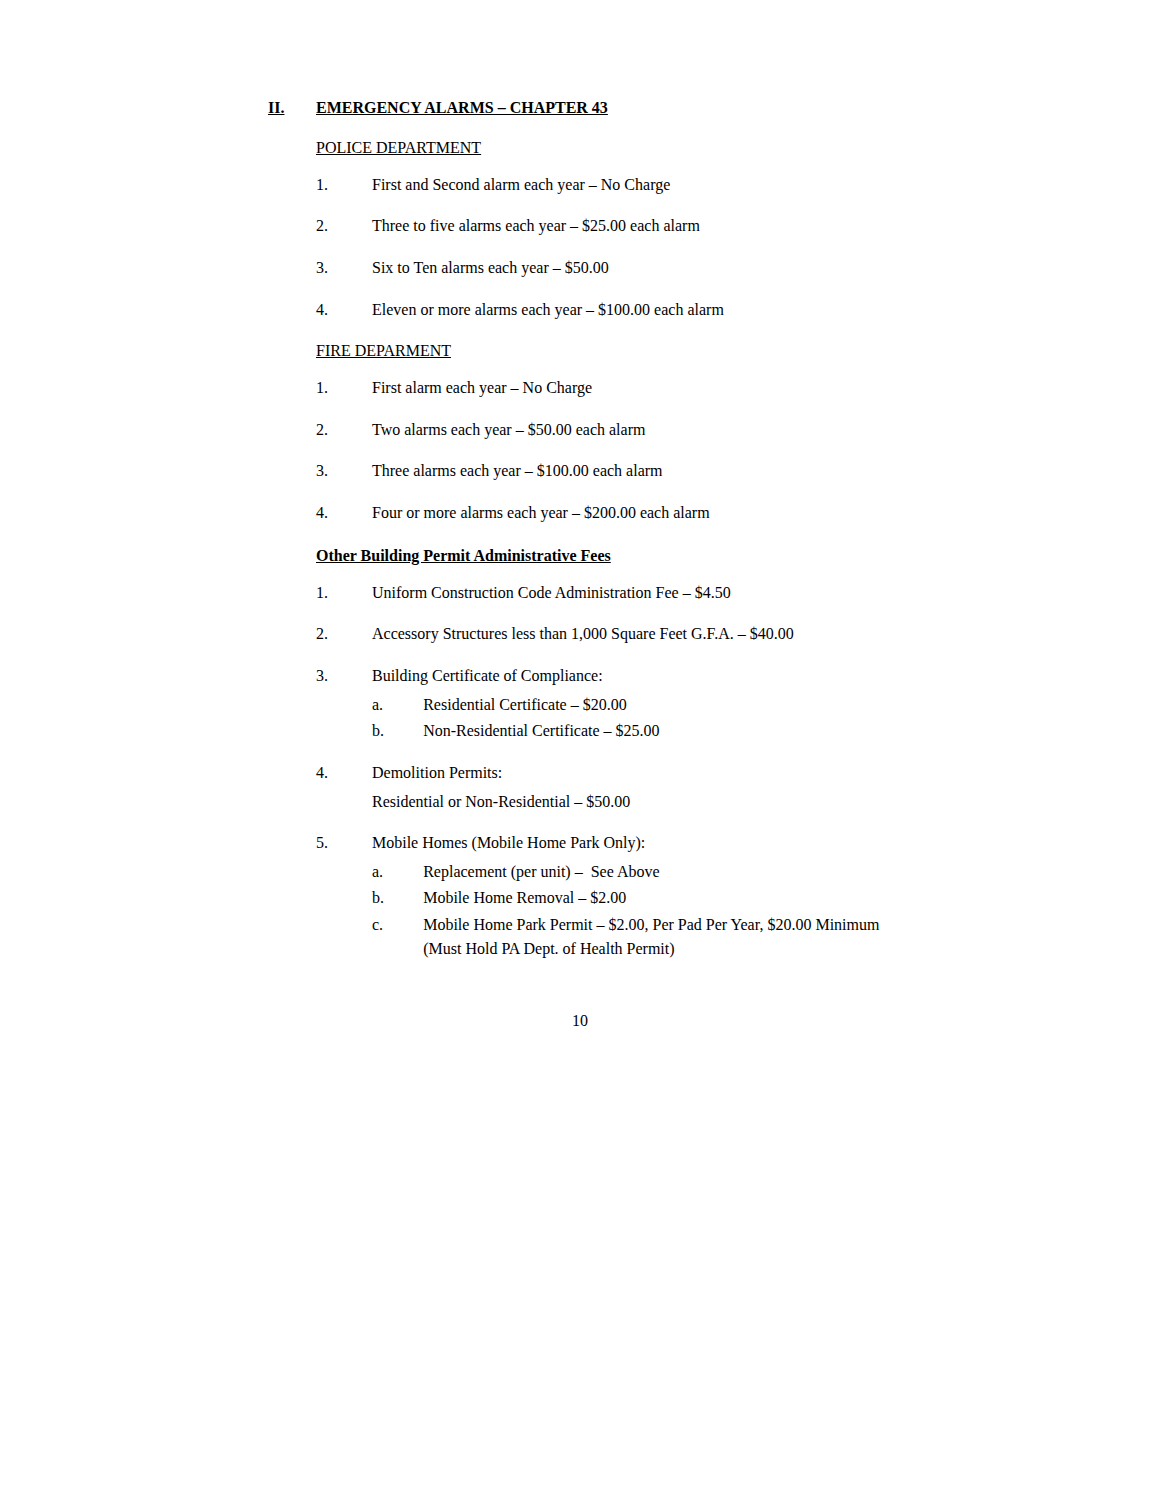II.
EMERGENCY ALARMS – CHAPTER 43
POLICE DEPARTMENT
1. First and Second alarm each year – No Charge
2. Three to five alarms each year – $25.00 each alarm
3. Six to Ten alarms each year – $50.00
4. Eleven or more alarms each year – $100.00 each alarm
FIRE DEPARMENT
1. First alarm each year – No Charge
2. Two alarms each year – $50.00 each alarm
3. Three alarms each year – $100.00 each alarm
4. Four or more alarms each year – $200.00 each alarm
Other Building Permit Administrative Fees
1. Uniform Construction Code Administration Fee – $4.50
2. Accessory Structures less than 1,000 Square Feet G.F.A. – $40.00
3. Building Certificate of Compliance:
a. Residential Certificate – $20.00
b. Non-Residential Certificate – $25.00
4. Demolition Permits:
Residential or Non-Residential – $50.00
5. Mobile Homes (Mobile Home Park Only):
a. Replacement (per unit) – See Above
b. Mobile Home Removal – $2.00
c. Mobile Home Park Permit – $2.00, Per Pad Per Year, $20.00 Minimum (Must Hold PA Dept. of Health Permit)
10